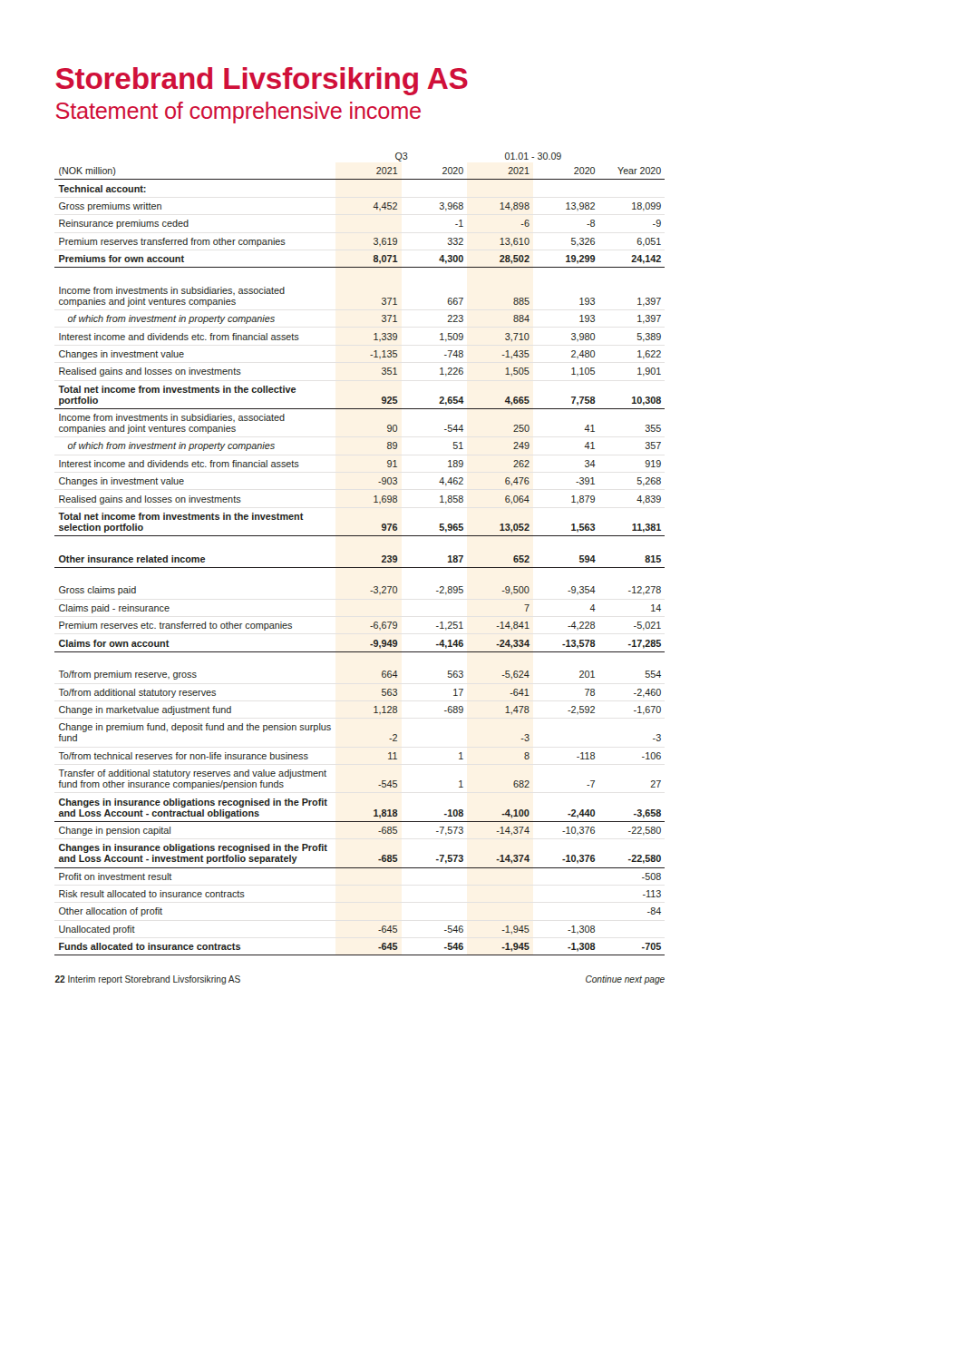Storebrand Livsforsikring AS
Statement of comprehensive income
| | Q3 | 01.01 - 30.09 | |
| (NOK million) | 2021 | 2020 | 2021 | 2020 | Year 2020 |
| Technical account: | | | | | |
| Gross premiums written | 4,452 | 3,968 | 14,898 | 13,982 | 18,099 |
| Reinsurance premiums ceded | | -1 | -6 | -8 | -9 |
| Premium reserves transferred from other companies | 3,619 | 332 | 13,610 | 5,326 | 6,051 |
| Premiums for own account | 8,071 | 4,300 | 28,502 | 19,299 | 24,142 |
| Income from investments in subsidiaries, associated companies and joint ventures companies | 371 | 667 | 885 | 193 | 1,397 |
| of which from investment in property companies | 371 | 223 | 884 | 193 | 1,397 |
| Interest income and dividends etc. from financial assets | 1,339 | 1,509 | 3,710 | 3,980 | 5,389 |
| Changes in investment value | -1,135 | -748 | -1,435 | 2,480 | 1,622 |
| Realised gains and losses on investments | 351 | 1,226 | 1,505 | 1,105 | 1,901 |
| Total net income from investments in the collective portfolio | 925 | 2,654 | 4,665 | 7,758 | 10,308 |
| Income from investments in subsidiaries, associated companies and joint ventures companies | 90 | -544 | 250 | 41 | 355 |
| of which from investment in property companies | 89 | 51 | 249 | 41 | 357 |
| Interest income and dividends etc. from financial assets | 91 | 189 | 262 | 34 | 919 |
| Changes in investment value | -903 | 4,462 | 6,476 | -391 | 5,268 |
| Realised gains and losses on investments | 1,698 | 1,858 | 6,064 | 1,879 | 4,839 |
| Total net income from investments in the investment selection portfolio | 976 | 5,965 | 13,052 | 1,563 | 11,381 |
| Other insurance related income | 239 | 187 | 652 | 594 | 815 |
| Gross claims paid | -3,270 | -2,895 | -9,500 | -9,354 | -12,278 |
| Claims paid - reinsurance | | | 7 | 4 | 14 |
| Premium reserves etc. transferred to other companies | -6,679 | -1,251 | -14,841 | -4,228 | -5,021 |
| Claims for own account | -9,949 | -4,146 | -24,334 | -13,578 | -17,285 |
| To/from premium reserve, gross | 664 | 563 | -5,624 | 201 | 554 |
| To/from additional statutory reserves | 563 | 17 | -641 | 78 | -2,460 |
| Change in marketvalue adjustment fund | 1,128 | -689 | 1,478 | -2,592 | -1,670 |
| Change in premium fund, deposit fund and the pension surplus fund | -2 | | -3 | | -3 |
| To/from technical reserves for non-life insurance business | 11 | 1 | 8 | -118 | -106 |
| Transfer of additional statutory reserves and value adjustment fund from other insurance companies/pension funds | -545 | 1 | 682 | -7 | 27 |
| Changes in insurance obligations recognised in the Profit and Loss Account - contractual obligations | 1,818 | -108 | -4,100 | -2,440 | -3,658 |
| Change in pension capital | -685 | -7,573 | -14,374 | -10,376 | -22,580 |
| Changes in insurance obligations recognised in the Profit and Loss Account - investment portfolio separately | -685 | -7,573 | -14,374 | -10,376 | -22,580 |
| Profit on investment result | | | | | -508 |
| Risk result allocated to insurance contracts | | | | | -113 |
| Other allocation of profit | | | | | -84 |
| Unallocated profit | -645 | -546 | -1,945 | -1,308 | |
| Funds allocated to insurance contracts | -645 | -546 | -1,945 | -1,308 | -705 |
22 Interim report Storebrand Livsforsikring AS
Continue next page